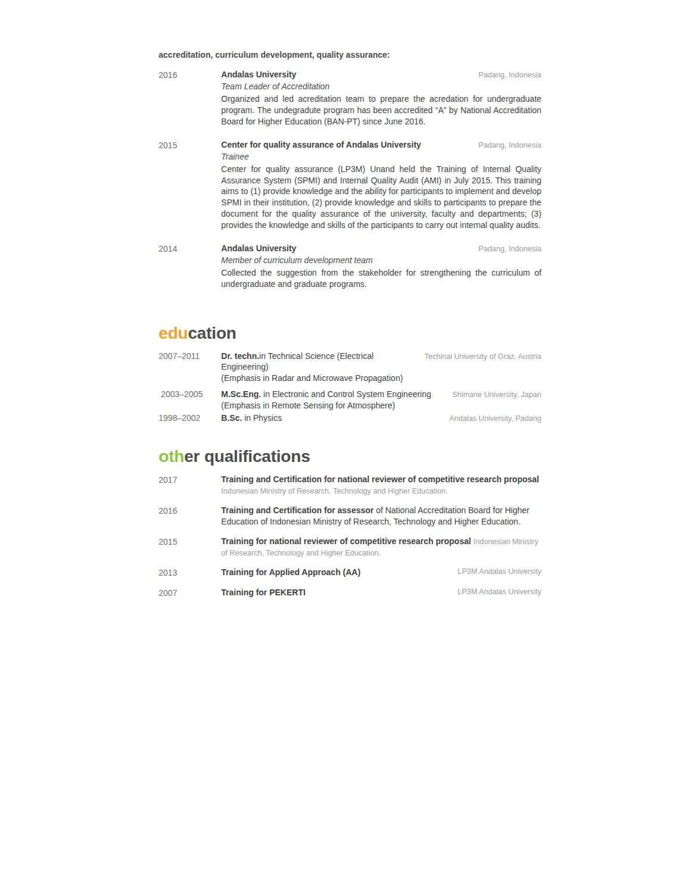accreditation, curriculum development, quality assurance:
2016
Andalas University Padang, Indonesia
Team Leader of Accreditation
Organized and led acreditation team to prepare the acredation for undergraduate program. The undegradute program has been accredited “A” by National Accreditation Board for Higher Education (BAN-PT) since June 2016.
2015
Center for quality assurance of Andalas University Padang, Indonesia
Trainee
Center for quality assurance (LP3M) Unand held the Training of Internal Quality Assurance System (SPMI) and Internal Quality Audit (AMI) in July 2015. This training aims to (1) provide knowledge and the ability for participants to implement and develop SPMI in their institution, (2) provide knowledge and skills to participants to prepare the document for the quality assurance of the university, faculty and departments; (3) provides the knowledge and skills of the participants to carry out internal quality audits.
2014
Andalas University Padang, Indonesia
Member of curriculum development team
Collected the suggestion from the stakeholder for strengthening the curriculum of undergraduate and graduate programs.
edu cation
2007–2011
Dr. techn. in Technical Science (Electrical Engineering) Techinal University of Graz, Austria
(Emphasis in Radar and Microwave Propagation)
2003–2005
M.Sc.Eng. in Electronic and Control System Engineering Shimane University, Japan
(Emphasis in Remote Sensing for Atmosphere)
1998–2002
B.Sc. in Physics Andalas University, Padang
oth er qualifications
2017
Training and Certification for national reviewer of competitive research proposal Indonesian Ministry of Research, Technology and Higher Education.
2016
Training and Certification for assessor of National Accreditation Board for Higher Education of Indonesian Ministry of Research, Technology and Higher Education.
2015
Training for national reviewer of competitive research proposal Indonesian Ministry of Research, Technology and Higher Education.
2013
LP3M Andalas University Training for Applied Approach (AA)
2007
LP3M Andalas University Training for PEKERTI